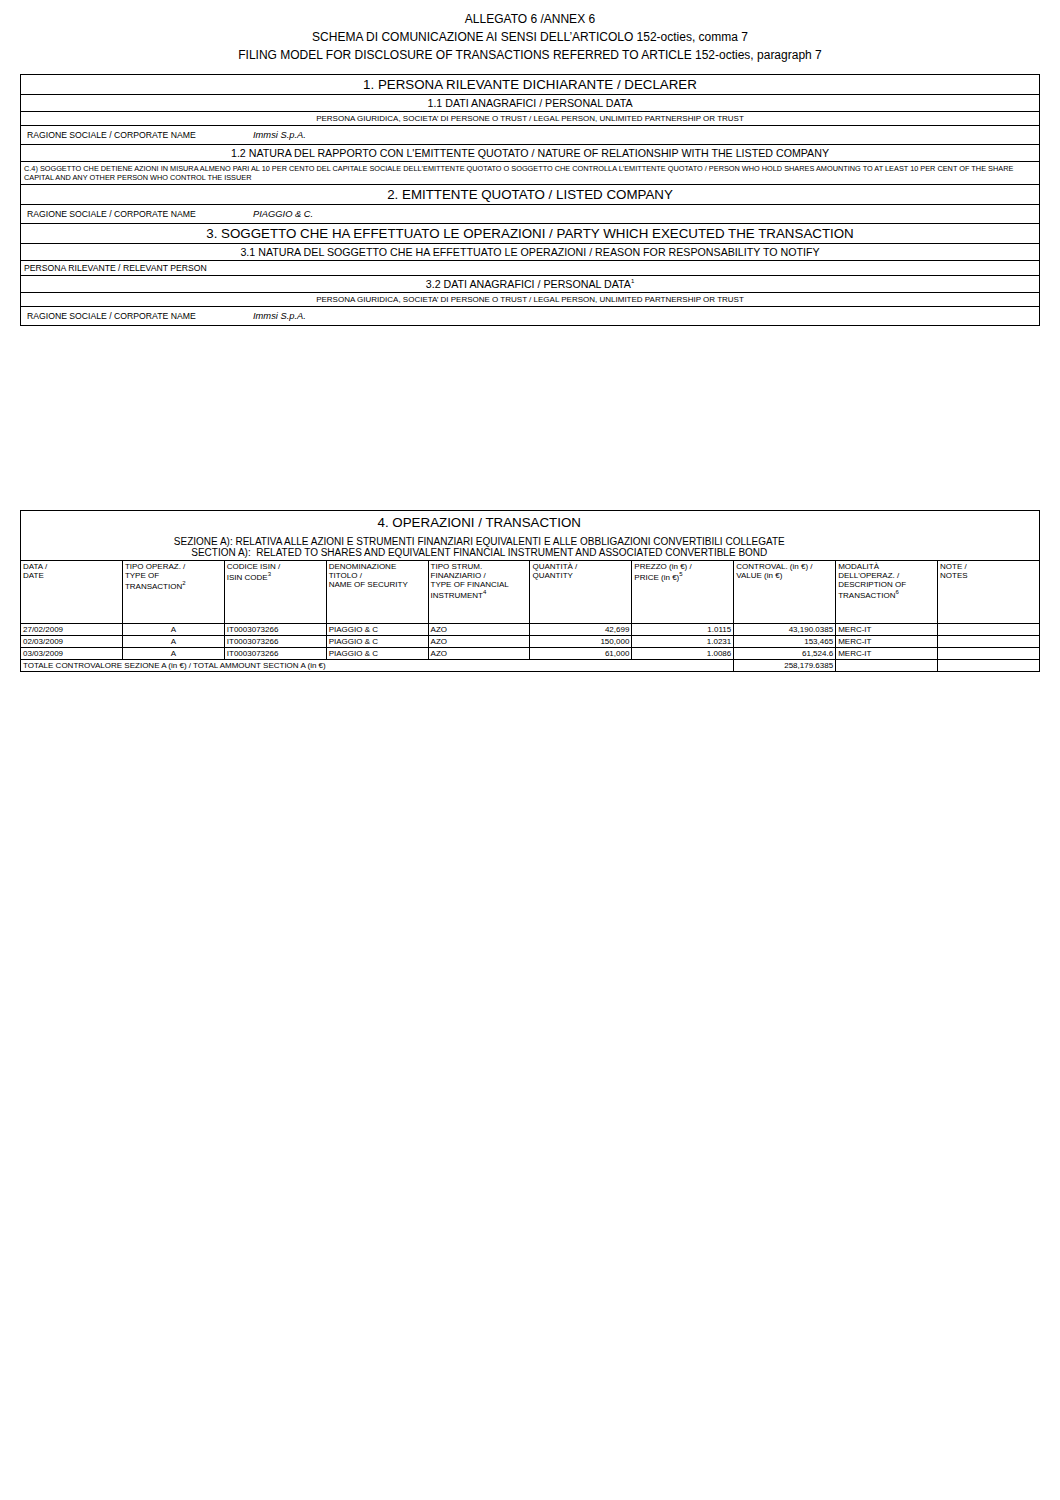ALLEGATO 6 /ANNEX 6
SCHEMA DI COMUNICAZIONE AI SENSI DELL’ARTICOLO 152-octies, comma 7
FILING MODEL FOR DISCLOSURE OF TRANSACTIONS REFERRED TO ARTICLE 152-octies, paragraph 7
| 1. PERSONA RILEVANTE DICHIARANTE / DECLARER |
| 1.1 DATI ANAGRAFICI / PERSONAL DATA |
| PERSONA GIURIDICA, SOCIETA’ DI PERSONE O TRUST / LEGAL PERSON, UNLIMITED PARTNERSHIP OR TRUST |
| / RAGIONE SOCIALE / CORPORATE NAME / Immsi S.p.A. / |
| 1.2 NATURA DEL RAPPORTO CON L'EMITTENTE QUOTATO / NATURE OF RELATIONSHIP WITH THE LISTED COMPANY |
| C.4) SOGGETTO CHE DETIENE AZIONI IN MISURA ALMENO PARI AL 10 PER CENTO DEL CAPITALE SOCIALE DELL'EMITTENTE QUOTATO O SOGGETTO CHE CONTROLLA L'EMITTENTE QUOTATO / PERSON WHO HOLD SHARES AMOUNTING TO AT LEAST 10 PER CENT OF THE SHARE CAPITAL AND ANY OTHER PERSON WHO CONTROL THE ISSUER |
| 2. EMITTENTE QUOTATO / LISTED COMPANY |
| / RAGIONE SOCIALE / CORPORATE NAME / PIAGGIO & C. / |
| 3. SOGGETTO CHE HA EFFETTUATO LE OPERAZIONI / PARTY WHICH EXECUTED THE TRANSACTION |
| 3.1 NATURA DEL SOGGETTO CHE HA EFFETTUATO LE OPERAZIONI / REASON FOR RESPONSABILITY TO NOTIFY |
| PERSONA RILEVANTE / RELEVANT PERSON |
| 3.2 DATI ANAGRAFICI / PERSONAL DATA 1 |
| PERSONA GIURIDICA, SOCIETA’ DI PERSONE O TRUST / LEGAL PERSON, UNLIMITED PARTNERSHIP OR TRUST |
| / RAGIONE SOCIALE / CORPORATE NAME / Immsi S.p.A. / |
| 4. OPERAZIONI / TRANSACTION |
| SEZIONE A): RELATIVA ALLE AZIONI E STRUMENTI FINANZIARI EQUIVALENTI E ALLE OBBLIGAZIONI CONVERTIBILI COLLEGATE SECTION A): RELATED TO SHARES AND EQUIVALENT FINANCIAL INSTRUMENT AND ASSOCIATED CONVERTIBLE BOND |
| DATA / DATE | TIPO OPERAZ. / TYPE OF TRANSACTION 2 | CODICE ISIN / ISIN CODE 3 | DENOMINAZIONE TITOLO / NAME OF SECURITY | TIPO STRUM. FINANZIARIO / TYPE OF FINANCIAL INSTRUMENT 4 | QUANTITÀ / QUANTITY | PREZZO (in €) / PRICE (in €) 5 | CONTROVAL. (in €) / VALUE (in €) | MODALITÀ DELL'OPERAZ. / DESCRIPTION OF TRANSACTION 6 | NOTE / NOTES |
| 27/02/2009 | A | IT0003073266 | PIAGGIO & C | AZO | 42,699 | 1.0115 | 43,190.0385 | MERC-IT | |
| 02/03/2009 | A | IT0003073266 | PIAGGIO & C | AZO | 150,000 | 1.0231 | 153,465 | MERC-IT | |
| 03/03/2009 | A | IT0003073266 | PIAGGIO & C | AZO | 61,000 | 1.0086 | 61,524.6 | MERC-IT | |
| TOTALE CONTROVALORE SEZIONE A (in €) / TOTAL AMMOUNT SECTION A (in €) | 258,179.6385 | | |